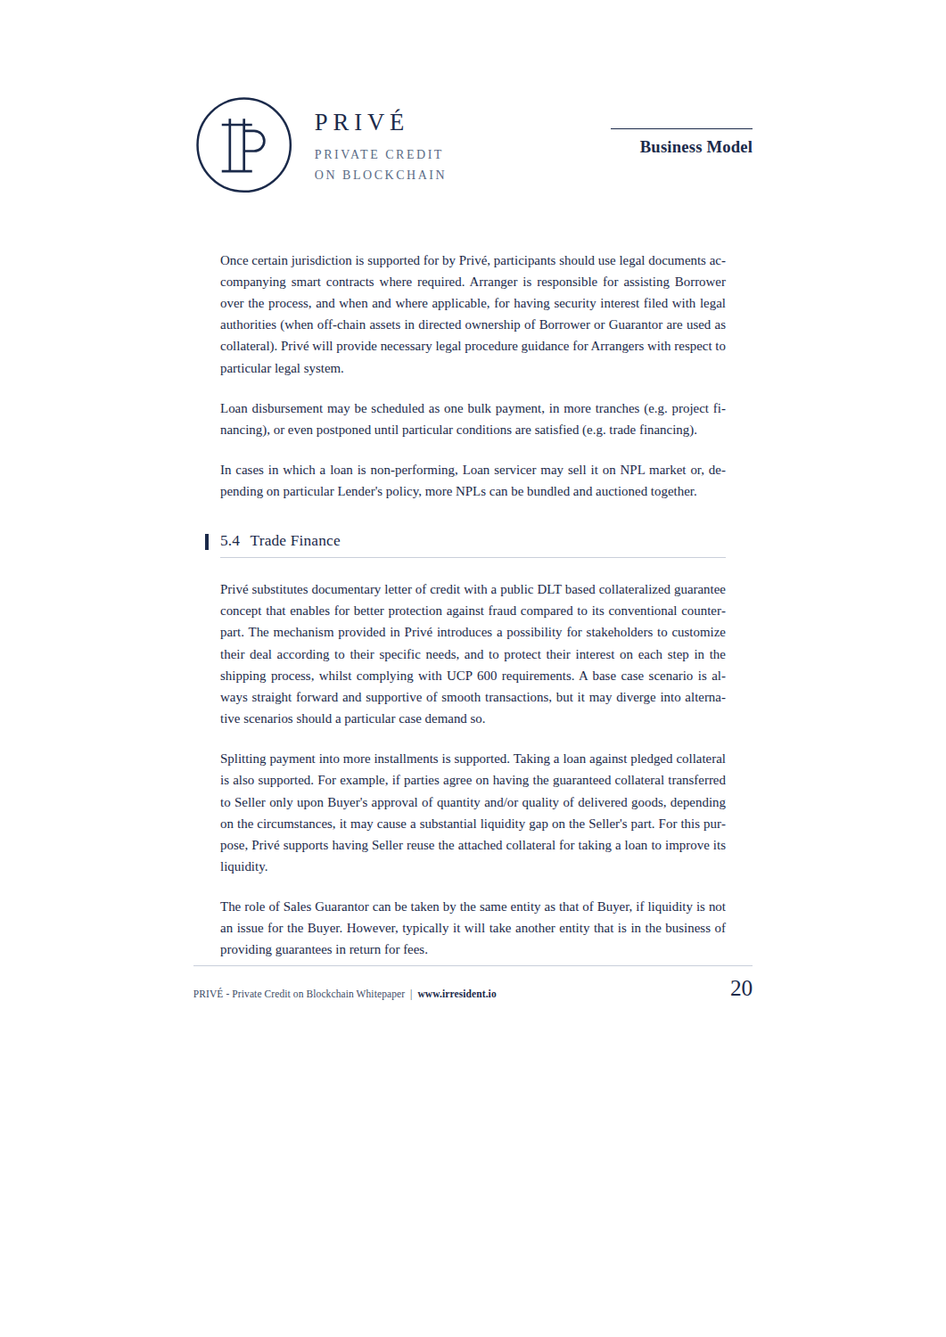PRIVÉ
Private Credit
on Blockchain
Business Model
Once certain jurisdiction is supported for by Privé, participants should use legal documents accompanying smart contracts where required. Arranger is responsible for assisting Borrower over the process, and when and where applicable, for having security interest filed with legal authorities (when off-chain assets in directed ownership of Borrower or Guarantor are used as collateral). Privé will provide necessary legal procedure guidance for Arrangers with respect to particular legal system.
Loan disbursement may be scheduled as one bulk payment, in more tranches (e.g. project financing), or even postponed until particular conditions are satisfied (e.g. trade financing).
In cases in which a loan is non-performing, Loan servicer may sell it on NPL market or, depending on particular Lender's policy, more NPLs can be bundled and auctioned together.
5.4 Trade Finance
Privé substitutes documentary letter of credit with a public DLT based collateralized guarantee concept that enables for better protection against fraud compared to its conventional counterpart. The mechanism provided in Privé introduces a possibility for stakeholders to customize their deal according to their specific needs, and to protect their interest on each step in the shipping process, whilst complying with UCP 600 requirements. A base case scenario is always straight forward and supportive of smooth transactions, but it may diverge into alternative scenarios should a particular case demand so.
Splitting payment into more installments is supported. Taking a loan against pledged collateral is also supported. For example, if parties agree on having the guaranteed collateral transferred to Seller only upon Buyer's approval of quantity and/or quality of delivered goods, depending on the circumstances, it may cause a substantial liquidity gap on the Seller's part. For this purpose, Privé supports having Seller reuse the attached collateral for taking a loan to improve its liquidity.
The role of Sales Guarantor can be taken by the same entity as that of Buyer, if liquidity is not an issue for the Buyer. However, typically it will take another entity that is in the business of providing guarantees in return for fees.
PRIVÉ - Private Credit on Blockchain Whitepaper | www.irresident.io
20